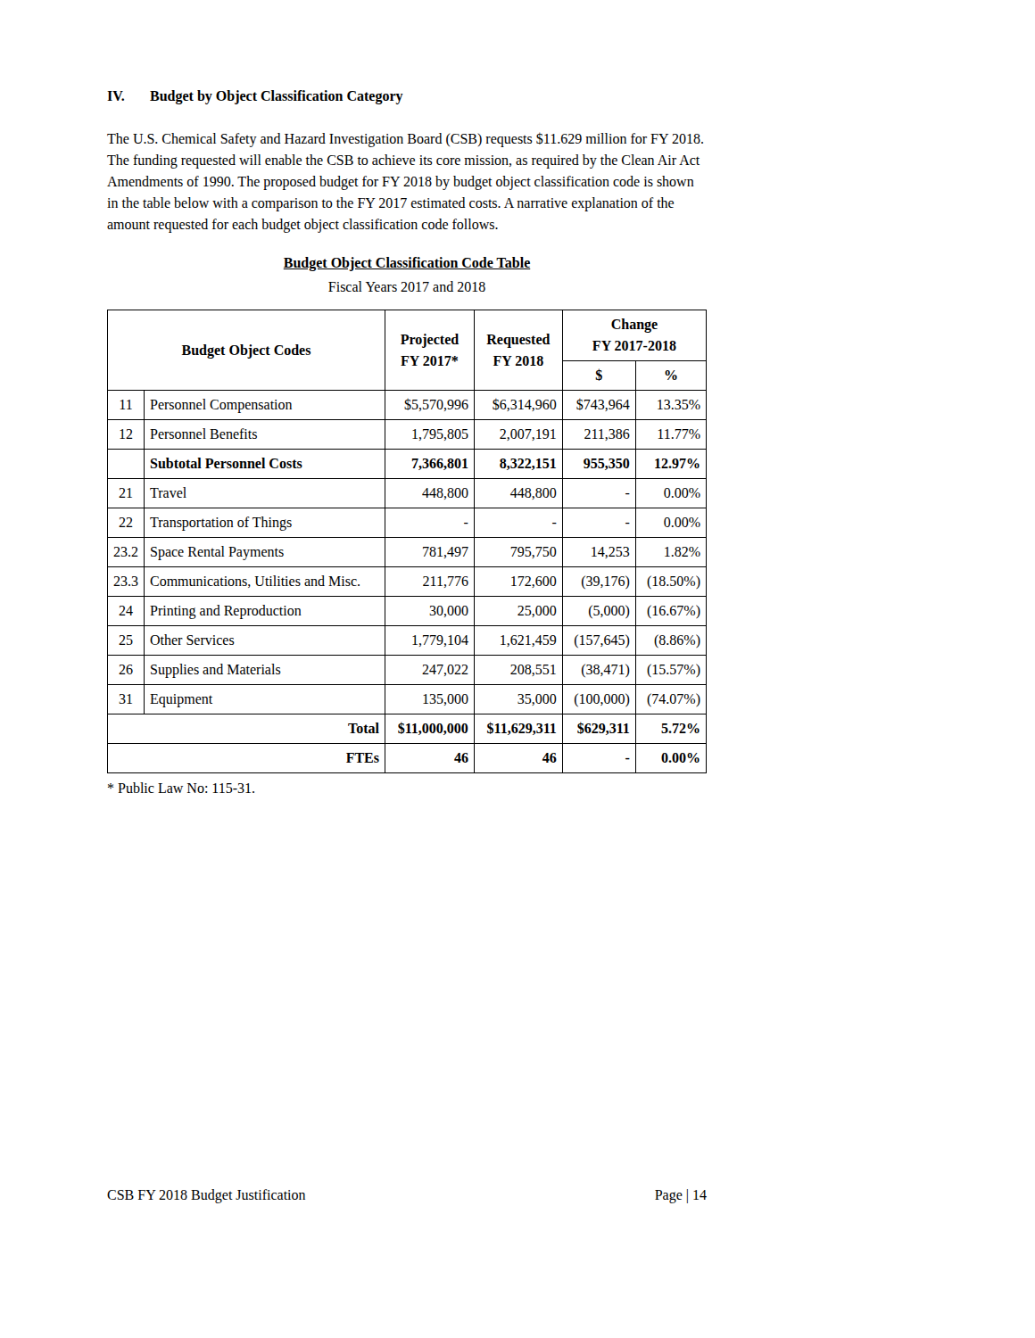IV. Budget by Object Classification Category
The U.S. Chemical Safety and Hazard Investigation Board (CSB) requests $11.629 million for FY 2018. The funding requested will enable the CSB to achieve its core mission, as required by the Clean Air Act Amendments of 1990. The proposed budget for FY 2018 by budget object classification code is shown in the table below with a comparison to the FY 2017 estimated costs. A narrative explanation of the amount requested for each budget object classification code follows.
Budget Object Classification Code Table
Fiscal Years 2017 and 2018
| Budget Object Codes | Projected FY 2017* | Requested FY 2018 | Change FY 2017-2018 |
| --- | --- | --- | --- |
| $ | % |
| 11 | Personnel Compensation | $5,570,996 | $6,314,960 | $743,964 | 13.35% |
| 12 | Personnel Benefits | 1,795,805 | 2,007,191 | 211,386 | 11.77% |
| | Subtotal Personnel Costs | 7,366,801 | 8,322,151 | 955,350 | 12.97% |
| 21 | Travel | 448,800 | 448,800 | - | 0.00% |
| 22 | Transportation of Things | - | - | - | 0.00% |
| 23.2 | Space Rental Payments | 781,497 | 795,750 | 14,253 | 1.82% |
| 23.3 | Communications, Utilities and Misc. | 211,776 | 172,600 | (39,176) | (18.50%) |
| 24 | Printing and Reproduction | 30,000 | 25,000 | (5,000) | (16.67%) |
| 25 | Other Services | 1,779,104 | 1,621,459 | (157,645) | (8.86%) |
| 26 | Supplies and Materials | 247,022 | 208,551 | (38,471) | (15.57%) |
| 31 | Equipment | 135,000 | 35,000 | (100,000) | (74.07%) |
| Total | $11,000,000 | $11,629,311 | $629,311 | 5.72% |
| FTEs | 46 | 46 | - | 0.00% |
* Public Law No: 115-31.
CSB FY 2018 Budget Justification Page | 14